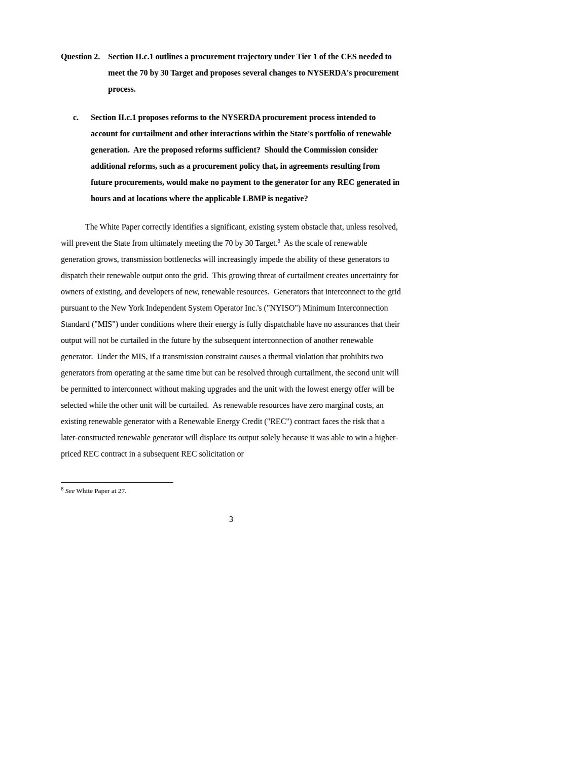Question 2.
Section II.c.1 outlines a procurement trajectory under Tier 1 of the CES needed to meet the 70 by 30 Target and proposes several changes to NYSERDA's procurement process.
c.
Section II.c.1 proposes reforms to the NYSERDA procurement process intended to account for curtailment and other interactions within the State's portfolio of renewable generation. Are the proposed reforms sufficient? Should the Commission consider additional reforms, such as a procurement policy that, in agreements resulting from future procurements, would make no payment to the generator for any REC generated in hours and at locations where the applicable LBMP is negative?
The White Paper correctly identifies a significant, existing system obstacle that, unless resolved, will prevent the State from ultimately meeting the 70 by 30 Target.8 As the scale of renewable generation grows, transmission bottlenecks will increasingly impede the ability of these generators to dispatch their renewable output onto the grid. This growing threat of curtailment creates uncertainty for owners of existing, and developers of new, renewable resources. Generators that interconnect to the grid pursuant to the New York Independent System Operator Inc.'s ("NYISO") Minimum Interconnection Standard ("MIS") under conditions where their energy is fully dispatchable have no assurances that their output will not be curtailed in the future by the subsequent interconnection of another renewable generator. Under the MIS, if a transmission constraint causes a thermal violation that prohibits two generators from operating at the same time but can be resolved through curtailment, the second unit will be permitted to interconnect without making upgrades and the unit with the lowest energy offer will be selected while the other unit will be curtailed. As renewable resources have zero marginal costs, an existing renewable generator with a Renewable Energy Credit ("REC") contract faces the risk that a later-constructed renewable generator will displace its output solely because it was able to win a higher-priced REC contract in a subsequent REC solicitation or
8 See White Paper at 27.
3